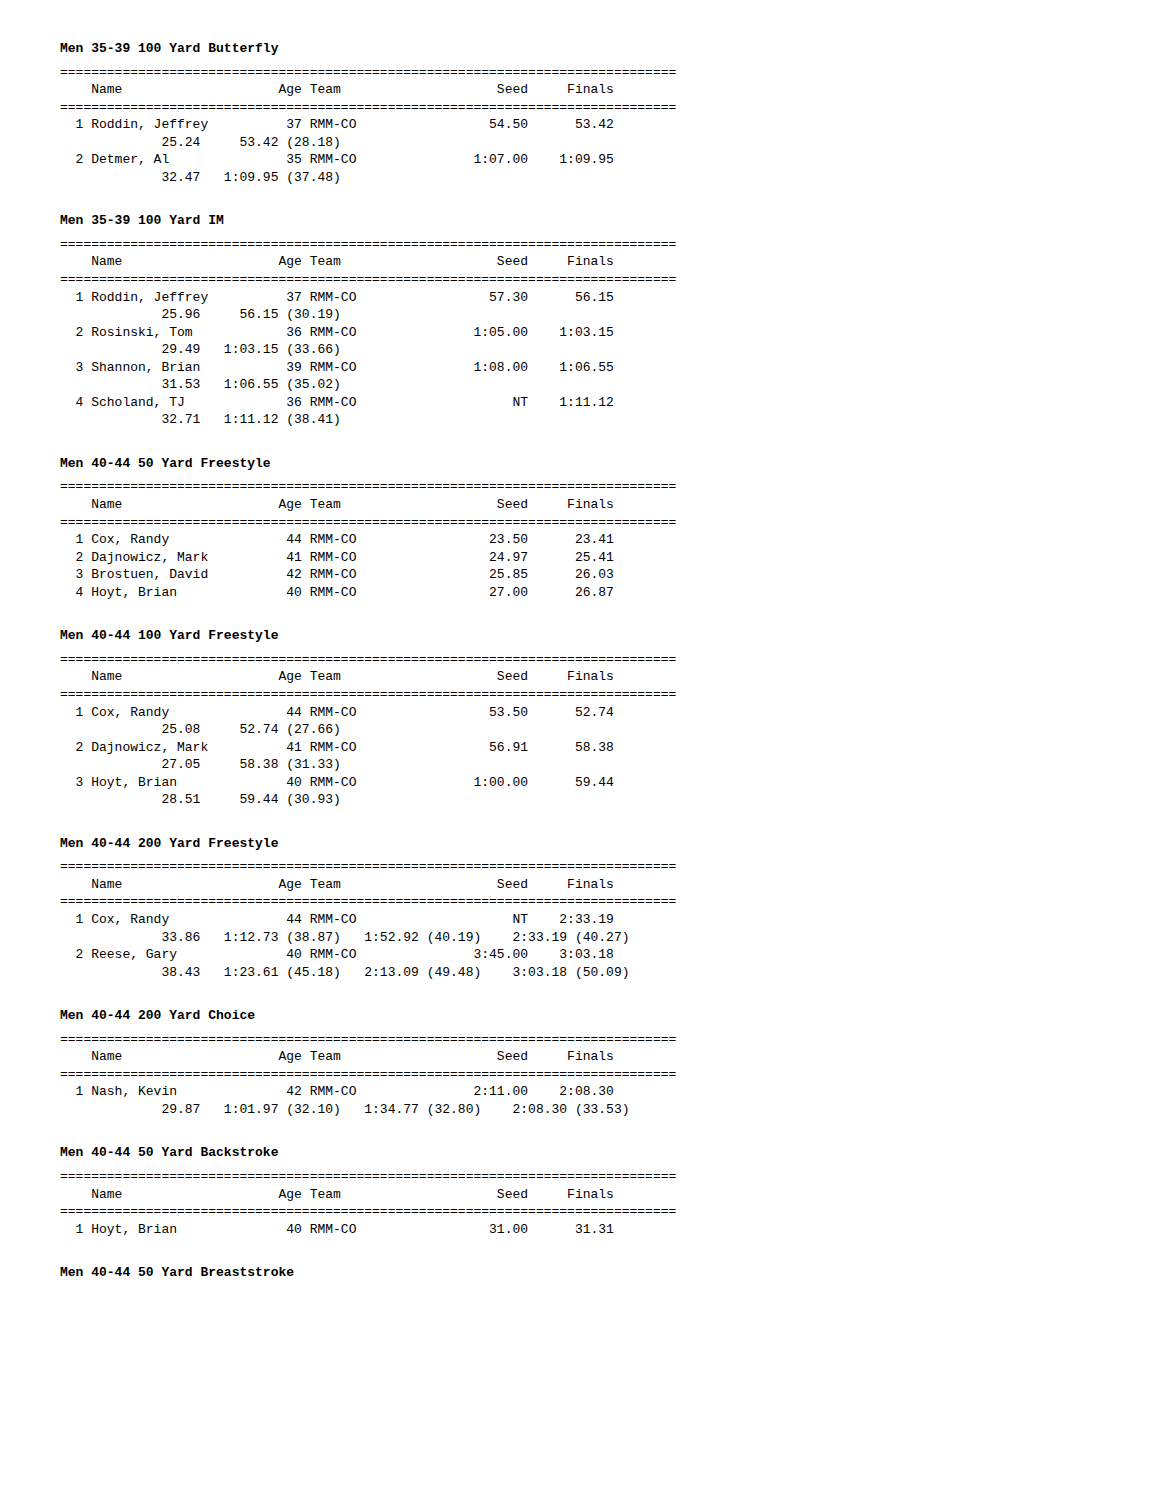Men 35-39 100 Yard Butterfly
===============================================================================
    Name                    Age Team                    Seed     Finals
===============================================================================
  1 Roddin, Jeffrey          37 RMM-CO                 54.50      53.42
             25.24     53.42 (28.18)
  2 Detmer, Al               35 RMM-CO               1:07.00    1:09.95
             32.47   1:09.95 (37.48)
Men 35-39 100 Yard IM
===============================================================================
    Name                    Age Team                    Seed     Finals
===============================================================================
  1 Roddin, Jeffrey          37 RMM-CO                 57.30      56.15
             25.96     56.15 (30.19)
  2 Rosinski, Tom            36 RMM-CO               1:05.00    1:03.15
             29.49   1:03.15 (33.66)
  3 Shannon, Brian           39 RMM-CO               1:08.00    1:06.55
             31.53   1:06.55 (35.02)
  4 Scholand, TJ             36 RMM-CO                    NT    1:11.12
             32.71   1:11.12 (38.41)
Men 40-44 50 Yard Freestyle
===============================================================================
    Name                    Age Team                    Seed     Finals
===============================================================================
  1 Cox, Randy               44 RMM-CO                 23.50      23.41
  2 Dajnowicz, Mark          41 RMM-CO                 24.97      25.41
  3 Brostuen, David          42 RMM-CO                 25.85      26.03
  4 Hoyt, Brian              40 RMM-CO                 27.00      26.87
Men 40-44 100 Yard Freestyle
===============================================================================
    Name                    Age Team                    Seed     Finals
===============================================================================
  1 Cox, Randy               44 RMM-CO                 53.50      52.74
             25.08     52.74 (27.66)
  2 Dajnowicz, Mark          41 RMM-CO                 56.91      58.38
             27.05     58.38 (31.33)
  3 Hoyt, Brian              40 RMM-CO               1:00.00      59.44
             28.51     59.44 (30.93)
Men 40-44 200 Yard Freestyle
===============================================================================
    Name                    Age Team                    Seed     Finals
===============================================================================
  1 Cox, Randy               44 RMM-CO                    NT    2:33.19
             33.86   1:12.73 (38.87)   1:52.92 (40.19)    2:33.19 (40.27)
  2 Reese, Gary              40 RMM-CO               3:45.00    3:03.18
             38.43   1:23.61 (45.18)   2:13.09 (49.48)    3:03.18 (50.09)
Men 40-44 200 Yard Choice
===============================================================================
    Name                    Age Team                    Seed     Finals
===============================================================================
  1 Nash, Kevin              42 RMM-CO               2:11.00    2:08.30
             29.87   1:01.97 (32.10)   1:34.77 (32.80)    2:08.30 (33.53)
Men 40-44 50 Yard Backstroke
===============================================================================
    Name                    Age Team                    Seed     Finals
===============================================================================
  1 Hoyt, Brian              40 RMM-CO                 31.00      31.31
Men 40-44 50 Yard Breaststroke